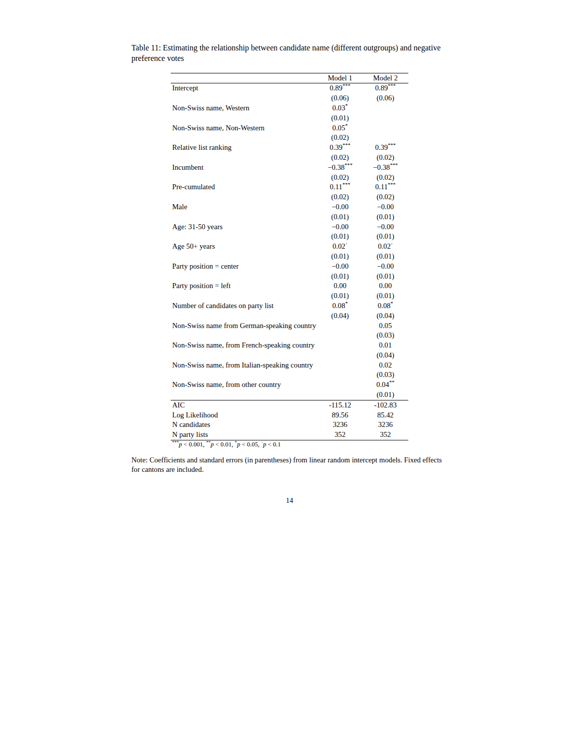Table 11: Estimating the relationship between candidate name (different outgroups) and negative preference votes
| | Model 1 | Model 2 |
| --- | --- | --- |
| Intercept | 0.89 *** | 0.89 *** |
| | (0.06) | (0.06) |
| Non-Swiss name, Western | 0.03 * | |
| | (0.01) | |
| Non-Swiss name, Non-Western | 0.05 * | |
| | (0.02) | |
| Relative list ranking | 0.39 *** | 0.39 *** |
| | (0.02) | (0.02) |
| Incumbent | − 0.38 *** | − 0.38 *** |
| | (0.02) | (0.02) |
| Pre-cumulated | 0.11 *** | 0.11 *** |
| | (0.02) | (0.02) |
| Male | − 0.00 | − 0.00 |
| | (0.01) | (0.01) |
| Age: 31-50 years | − 0.00 | − 0.00 |
| | (0.01) | (0.01) |
| Age 50+ years | 0.02 · | 0.02 · |
| | (0.01) | (0.01) |
| Party position = center | − 0.00 | − 0.00 |
| | (0.01) | (0.01) |
| Party position = left | 0.00 | 0.00 |
| | (0.01) | (0.01) |
| Number of candidates on party list | 0.08 * | 0.08 * |
| | (0.04) | (0.04) |
| Non-Swiss name from German-speaking country | | 0.05 |
| | | (0.03) |
| Non-Swiss name, from French-speaking country | | 0.01 |
| | | (0.04) |
| Non-Swiss name, from Italian-speaking country | | 0.02 |
| | | (0.03) |
| Non-Swiss name, from other country | | 0.04 ** |
| | | (0.01) |
| AIC | -115.12 | -102.83 |
| Log Likelihood | 89.56 | 85.42 |
| N candidates | 3236 | 3236 |
| N party lists | 352 | 352 |
| *** p < 0.001, ** p < 0.01, * p < 0.05, · p < 0.1 |
Note: Coefficients and standard errors (in parentheses) from linear random intercept models. Fixed effects for cantons are included.
14